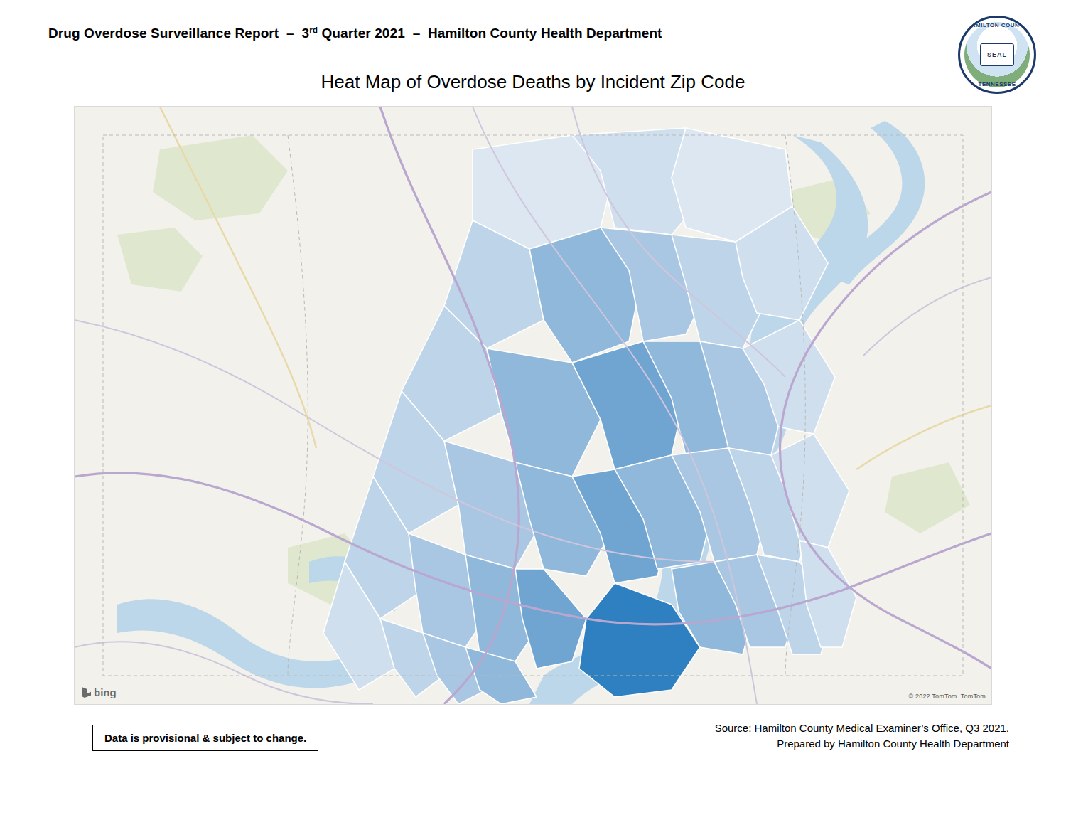Drug Overdose Surveillance Report – 3rd Quarter 2021 – Hamilton County Health Department
HAMILTON COUNTY TENNESSEE
OFFICIAL
SEAL
Heat Map of Overdose Deaths by Incident Zip Code
bing
© 2022 TomTom TomTom
Data is provisional & subject to change.
Source: Hamilton County Medical Examiner’s Office, Q3 2021.
Prepared by Hamilton County Health Department